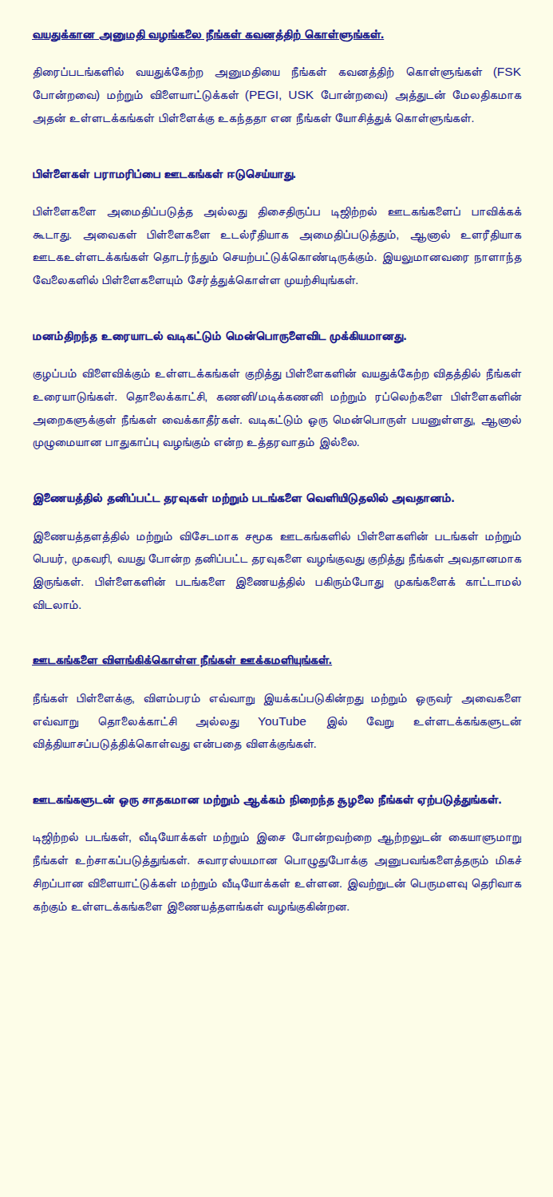வயதுக்கான அனுமதி வழங்கலை நீங்கள் கவனத்திற் கொள்ளுங்கள்.
திரைப்படங்களில் வயதுக்கேற்ற அனுமதியை நீங்கள் கவனத்திற் கொள்ளுங்கள் (FSK போன்றவை) மற்றும் விளையாட்டுக்கள் (PEGI, USK போன்றவை) அத்துடன் மேலதிகமாக அதன் உள்ளடக்கங்கள் பிள்ளைக்கு உகந்ததா என நீங்கள் யோசித்துக் கொள்ளுங்கள்.
பிள்ளைகள் பராமரிப்பை ஊடகங்கள் ஈடுசெய்யாது.
பிள்ளைகளை அமைதிப்படுத்த அல்லது திசைதிருப்ப டிஜிற்றல் ஊடகங்களைப் பாவிக்கக் கூடாது. அவைகள் பிள்ளைகளை உடல்ரீதியாக அமைதிப்படுத்தும், ஆனால் உளரீதியாக ஊடகஉள்ளடக்கங்கள் தொடர்ந்தும் செயற்பட்டுக்கொண்டிருக்கும். இயலுமானவரை நாளாந்த வேலைகளில் பிள்ளைகளையும் சேர்த்துக்கொள்ள முயற்சியுங்கள்.
மனம்திறந்த உரையாடல் வடிகட்டும் மென்பொருளைவிட முக்கியமானது.
குழப்பம் விளைவிக்கும் உள்ளடக்கங்கள் குறித்து பிள்ளைகளின் வயதுக்கேற்ற விதத்தில் நீங்கள் உரையாடுங்கள். தொலைக்காட்சி, கணனி/மடிக்கணனி மற்றும் ரப்லெற்களை பிள்ளைகளின் அறைகளுக்குள் நீங்கள் வைக்காதீர்கள். வடிகட்டும் ஒரு மென்பொருள் பயனுள்ளது, ஆனால் முழுமையான பாதுகாப்பு வழங்கும் என்ற உத்தரவாதம் இல்லை.
இணையத்தில் தனிப்பட்ட தரவுகள் மற்றும் படங்களை வெளியிடுதலில் அவதானம்.
இணையத்தளத்தில் மற்றும் விசேடமாக சமூக ஊடகங்களில் பிள்ளைகளின் படங்கள் மற்றும் பெயர், முகவரி, வயது போன்ற தனிப்பட்ட தரவுகளை வழங்குவது குறித்து நீங்கள் அவதானமாக இருங்கள். பிள்ளைகளின் படங்களை இணையத்தில் பகிரும்போது முகங்களைக் காட்டாமல் விடலாம்.
ஊடகங்களை விளங்கிக்கொள்ள நீங்கள் ஊக்கமளியுங்கள்.
நீங்கள் பிள்ளைக்கு, விளம்பரம் எவ்வாறு இயக்கப்படுகின்றது மற்றும் ஒருவர் அவைகளை எவ்வாறு தொலைக்காட்சி அல்லது YouTube இல் வேறு உள்ளடக்கங்களுடன் வித்தியாசப்படுத்திக்கொள்வது என்பதை விளக்குங்கள்.
ஊடகங்களுடன் ஒரு சாதகமான மற்றும் ஆக்கம் நிறைந்த சூழலை நீங்கள் ஏற்படுத்துங்கள்.
டிஜிற்றல் படங்கள், வீடியோக்கள் மற்றும் இசை போன்றவற்றை ஆற்றலுடன் கையாளுமாறு நீங்கள் உற்சாகப்படுத்துங்கள். சுவாரஸ்யமான பொழுதுபோக்கு அனுபவங்களைத்தரும் மிகச் சிறப்பான விளையாட்டுக்கள் மற்றும் வீடியோக்கள் உள்ளன. இவற்றுடன் பெருமளவு தெரிவாக கற்கும் உள்ளடக்கங்களை இணையத்தளங்கள் வழங்குகின்றன.